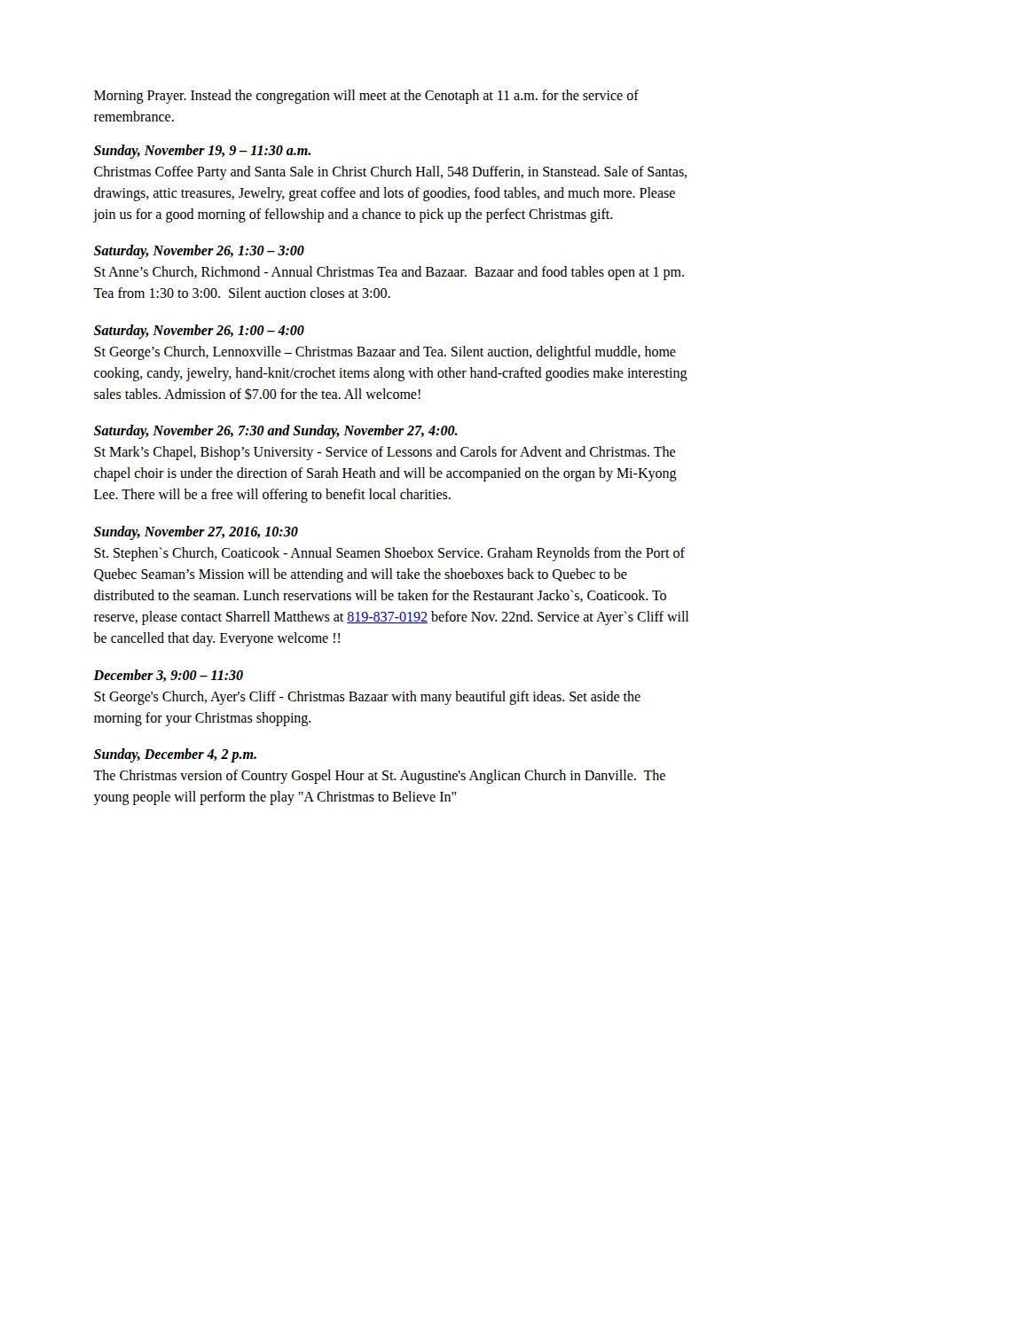Morning Prayer. Instead the congregation will meet at the Cenotaph at 11 a.m. for the service of remembrance.
Sunday, November 19, 9 – 11:30 a.m.
Christmas Coffee Party and Santa Sale in Christ Church Hall, 548 Dufferin, in Stanstead. Sale of Santas, drawings, attic treasures, Jewelry, great coffee and lots of goodies, food tables, and much more. Please join us for a good morning of fellowship and a chance to pick up the perfect Christmas gift.
Saturday, November 26, 1:30 – 3:00
St Anne’s Church, Richmond - Annual Christmas Tea and Bazaar. Bazaar and food tables open at 1 pm. Tea from 1:30 to 3:00. Silent auction closes at 3:00.
Saturday, November 26, 1:00 – 4:00
St George’s Church, Lennoxville – Christmas Bazaar and Tea. Silent auction, delightful muddle, home cooking, candy, jewelry, hand-knit/crochet items along with other hand-crafted goodies make interesting sales tables. Admission of $7.00 for the tea. All welcome!
Saturday, November 26, 7:30 and Sunday, November 27, 4:00.
St Mark’s Chapel, Bishop’s University - Service of Lessons and Carols for Advent and Christmas. The chapel choir is under the direction of Sarah Heath and will be accompanied on the organ by Mi-Kyong Lee. There will be a free will offering to benefit local charities.
Sunday, November 27, 2016, 10:30
St. Stephen`s Church, Coaticook - Annual Seamen Shoebox Service. Graham Reynolds from the Port of Quebec Seaman’s Mission will be attending and will take the shoeboxes back to Quebec to be distributed to the seaman. Lunch reservations will be taken for the Restaurant Jacko`s, Coaticook. To reserve, please contact Sharrell Matthews at 819-837-0192 before Nov. 22nd. Service at Ayer`s Cliff will be cancelled that day. Everyone welcome !!
December 3, 9:00 – 11:30
St George's Church, Ayer's Cliff - Christmas Bazaar with many beautiful gift ideas. Set aside the morning for your Christmas shopping.
Sunday, December 4, 2 p.m.
The Christmas version of Country Gospel Hour at St. Augustine's Anglican Church in Danville. The young people will perform the play "A Christmas to Believe In"